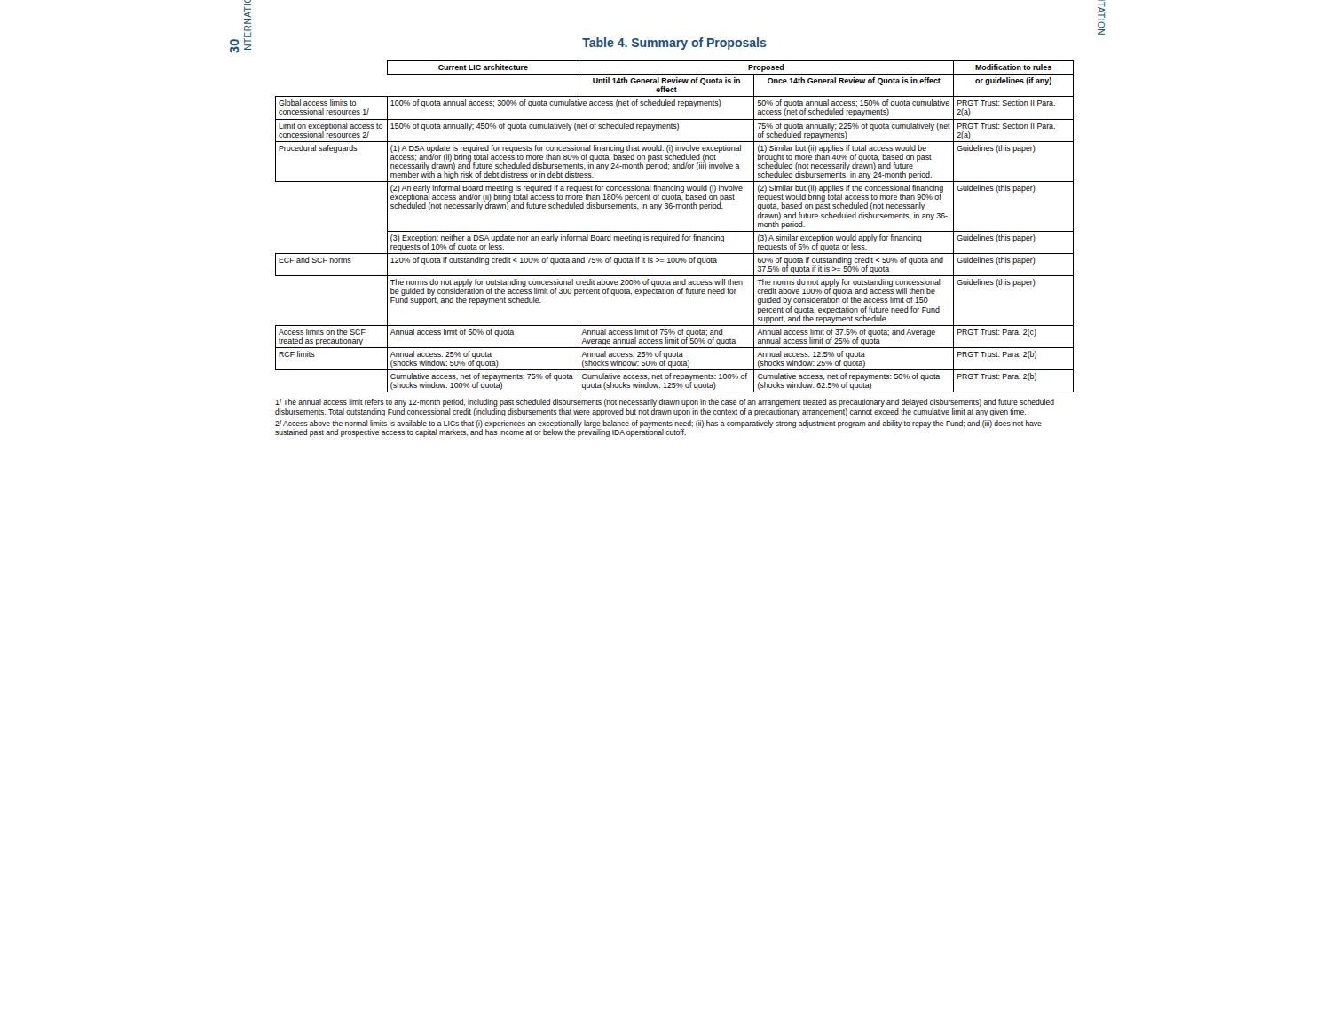30
INTERNATIONAL MONETARY FUND
REVIEW OF FACILITIES FOR LICS—PROPOSALS FOR IMPLEMENTATION
Table 4. Summary of Proposals
| | Current LIC architecture | Proposed | Modification to rules |
| --- | --- | --- | --- |
| | | Until 14th General Review of Quota is in effect | Once 14th General Review of Quota is in effect | or guidelines (if any) |
| Global access limits to concessional resources 1/ | 100% of quota annual access; 300% of quota cumulative access (net of scheduled repayments) | 50% of quota annual access; 150% of quota cumulative access (net of scheduled repayments) | PRGT Trust: Section II Para. 2(a) |
| Limit on exceptional access to concessional resources 2/ | 150% of quota annually; 450% of quota cumulatively (net of scheduled repayments) | 75% of quota annually; 225% of quota cumulatively (net of scheduled repayments) | PRGT Trust: Section II Para. 2(a) |
| Procedural safeguards | (1) A DSA update is required for requests for concessional financing that would: (i) involve exceptional access; and/or (ii) bring total access to more than 80% of quota, based on past scheduled (not necessarily drawn) and future scheduled disbursements, in any 24-month period; and/or (iii) involve a member with a high risk of debt distress or in debt distress. | (1) Similar but (ii) applies if total access would be brought to more than 40% of quota, based on past scheduled (not necessarily drawn) and future scheduled disbursements, in any 24-month period. | Guidelines (this paper) |
| | (2) An early informal Board meeting is required if a request for concessional financing would (i) involve exceptional access and/or (ii) bring total access to more than 180% percent of quota, based on past scheduled (not necessarily drawn) and future scheduled disbursements, in any 36-month period. | (2) Similar but (ii) applies if the concessional financing request would bring total access to more than 90% of quota, based on past scheduled (not necessarily drawn) and future scheduled disbursements, in any 36-month period. | Guidelines (this paper) |
| | (3) Exception: neither a DSA update nor an early informal Board meeting is required for financing requests of 10% of quota or less. | (3) A similar exception would apply for financing requests of 5% of quota or less. | Guidelines (this paper) |
| ECF and SCF norms | 120% of quota if outstanding credit < 100% of quota and 75% of quota if it is >= 100% of quota | 60% of quota if outstanding credit < 50% of quota and 37.5% of quota if it is >= 50% of quota | Guidelines (this paper) |
| | The norms do not apply for outstanding concessional credit above 200% of quota and access will then be guided by consideration of the access limit of 300 percent of quota, expectation of future need for Fund support, and the repayment schedule. | The norms do not apply for outstanding concessional credit above 100% of quota and access will then be guided by consideration of the access limit of 150 percent of quota, expectation of future need for Fund support, and the repayment schedule. | Guidelines (this paper) |
| Access limits on the SCF treated as precautionary | Annual access limit of 50% of quota | Annual access limit of 75% of quota; and Average annual access limit of 50% of quota | Annual access limit of 37.5% of quota; and Average annual access limit of 25% of quota | PRGT Trust: Para. 2(c) |
| RCF limits | Annual access: 25% of quota (shocks window: 50% of quota) | Annual access: 25% of quota (shocks window: 50% of quota) | Annual access: 12.5% of quota (shocks window: 25% of quota) | PRGT Trust: Para. 2(b) |
| | Cumulative access, net of repayments: 75% of quota (shocks window: 100% of quota) | Cumulative access, net of repayments: 100% of quota (shocks window: 125% of quota) | Cumulative access, net of repayments: 50% of quota (shocks window: 62.5% of quota) | PRGT Trust: Para. 2(b) |
1/ The annual access limit refers to any 12-month period, including past scheduled disbursements (not necessarily drawn upon in the case of an arrangement treated as precautionary and delayed disbursements) and future scheduled disbursements. Total outstanding Fund concessional credit (including disbursements that were approved but not drawn upon in the context of a precautionary arrangement) cannot exceed the cumulative limit at any given time.
2/ Access above the normal limits is available to a LICs that (i) experiences an exceptionally large balance of payments need; (ii) has a comparatively strong adjustment program and ability to repay the Fund; and (iii) does not have sustained past and prospective access to capital markets, and has income at or below the prevailing IDA operational cutoff.